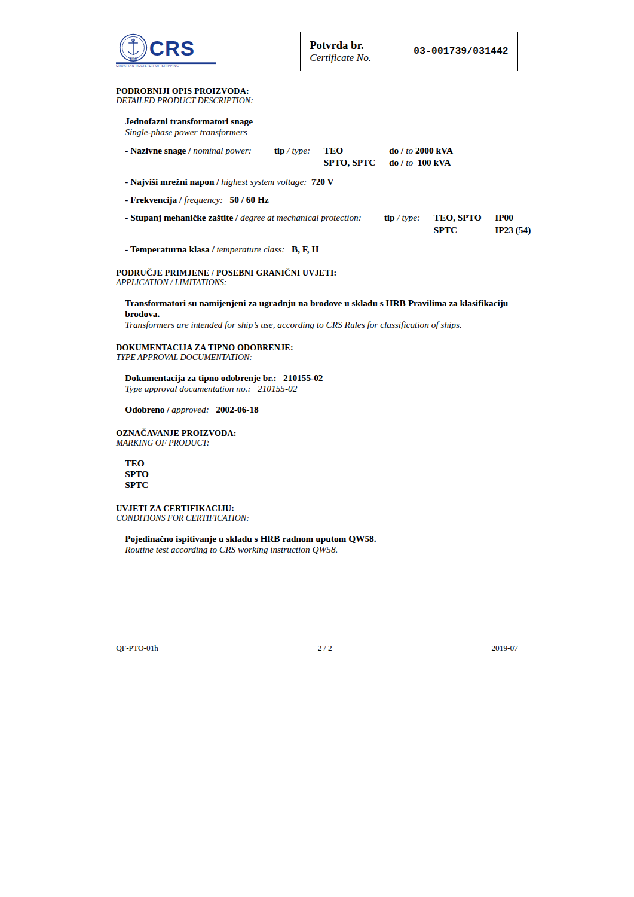CRS CRS CROATIAN REGISTER OF SHIPPING
Potvrda br.
Certificate No.
03-001739/031442
PODROBNIJI OPIS PROIZVODA:
DETAILED PRODUCT DESCRIPTION:
Jednofazni transformatori snage
Single-phase power transformers
- Nazivne snage / nominal power:
tip / type:
| TEO | do / to 2000 kVA |
| SPTO, SPTC | do / to 100 kVA |
- Najviši mrežni napon / highest system voltage: 720 V
- Frekvencija / frequency: 50 / 60 Hz
- Stupanj mehaničke zaštite / degree at mechanical protection:
tip / type:
| TEO, SPTO | IP00 |
| SPTC | IP23 (54) |
- Temperaturna klasa / temperature class: B, F, H
PODRUČJE PRIMJENE / POSEBNI GRANIČNI UVJETI:
APPLICATION / LIMITATIONS:
Transformatori su namijenjeni za ugradnju na brodove u skladu s HRB Pravilima za klasifikaciju brodova.
Transformers are intended for ship’s use, according to CRS Rules for classification of ships.
DOKUMENTACIJA ZA TIPNO ODOBRENJE:
TYPE APPROVAL DOCUMENTATION:
Dokumentacija za tipno odobrenje br.: 210155-02
Type approval documentation no.: 210155-02
Odobreno / approved: 2002-06-18
OZNAČAVANJE PROIZVODA:
MARKING OF PRODUCT:
TEO
SPTO
SPTC
UVJETI ZA CERTIFIKACIJU:
CONDITIONS FOR CERTIFICATION:
Pojedinačno ispitivanje u skladu s HRB radnom uputom QW58.
Routine test according to CRS working instruction QW58.
QF-PTO-01h
2 / 2
2019-07